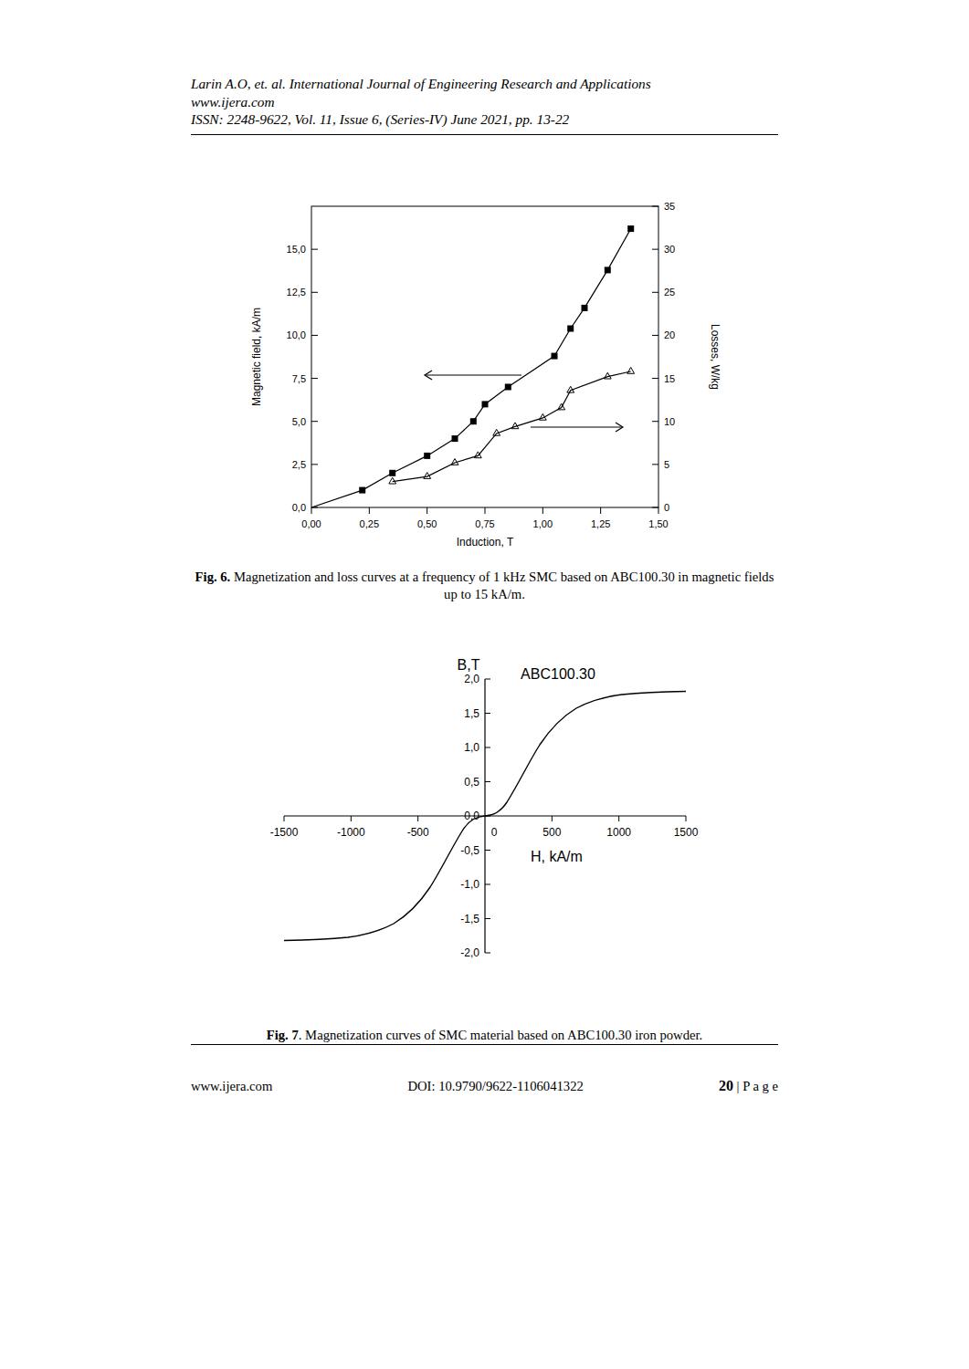Larin A.O, et. al. International Journal of Engineering Research and Applications
www.ijera.com
ISSN: 2248-9622, Vol. 11, Issue 6, (Series-IV) June 2021, pp. 13-22
0,0 2,5 5,0 7,5 10,0 12,5 15,0 Magnetic field, kA/m 0 5 10 15 20 25 30 35 Losses, W/kg 0,00 0,25 0,50 0,75 1,00 1,25 1,50 Induction, T
Fig. 6. Magnetization and loss curves at a frequency of 1 kHz SMC based on ABC100.30 in magnetic fields up to 15 kA/m.
-1500 -1000 -500 500 1000 1500 0 2,0 1,5 1,0 0,5 0,0 -0,5 -1,0 -1,5 -2,0 B,T H, kA/m ABC100.30
Fig. 7. Magnetization curves of SMC material based on ABC100.30 iron powder.
www.ijera.com
DOI: 10.9790/9622-1106041322
20 | P a g e